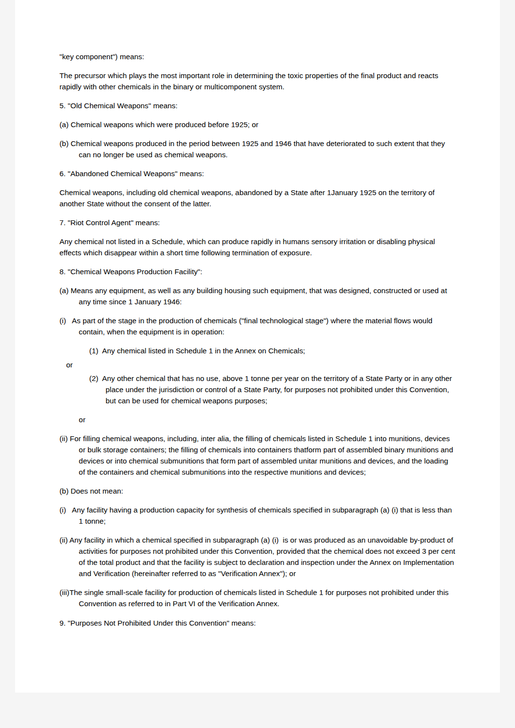"key component") means:
The precursor which plays the most important role in determining the toxic properties of the final product and reacts rapidly with other chemicals in the binary or multicomponent system.
5. "Old Chemical Weapons" means:
(a) Chemical weapons which were produced before 1925; or
(b) Chemical weapons produced in the period between 1925 and 1946 that have deteriorated to such extent that they can no longer be used as chemical weapons.
6. "Abandoned Chemical Weapons" means:
Chemical weapons, including old chemical weapons, abandoned by a State after 1January 1925 on the territory of another State without the consent of the latter.
7. "Riot Control Agent" means:
Any chemical not listed in a Schedule, which can produce rapidly in humans sensory irritation or disabling physical effects which disappear within a short time following termination of exposure.
8. "Chemical Weapons Production Facility":
(a) Means any equipment, as well as any building housing such equipment, that was designed, constructed or used at any time since 1 January 1946:
(i) As part of the stage in the production of chemicals ("final technological stage") where the material flows would contain, when the equipment is in operation:
(1) Any chemical listed in Schedule 1 in the Annex on Chemicals;
or
(2) Any other chemical that has no use, above 1 tonne per year on the territory of a State Party or in any other place under the jurisdiction or control of a State Party, for purposes not prohibited under this Convention, but can be used for chemical weapons purposes;
or
(ii) For filling chemical weapons, including, inter alia, the filling of chemicals listed in Schedule 1 into munitions, devices or bulk storage containers; the filling of chemicals into containers thatform part of assembled binary munitions and devices or into chemical submunitions that form part of assembled unitar munitions and devices, and the loading of the containers and chemical submunitions into the respective munitions and devices;
(b) Does not mean:
(i) Any facility having a production capacity for synthesis of chemicals specified in subparagraph (a) (i) that is less than 1 tonne;
(ii) Any facility in which a chemical specified in subparagraph (a) (i) is or was produced as an unavoidable by-product of activities for purposes not prohibited under this Convention, provided that the chemical does not exceed 3 per cent of the total product and that the facility is subject to declaration and inspection under the Annex on Implementation and Verification (hereinafter referred to as "Verification Annex"); or
(iii)The single small-scale facility for production of chemicals listed in Schedule 1 for purposes not prohibited under this Convention as referred to in Part VI of the Verification Annex.
9. "Purposes Not Prohibited Under this Convention" means: